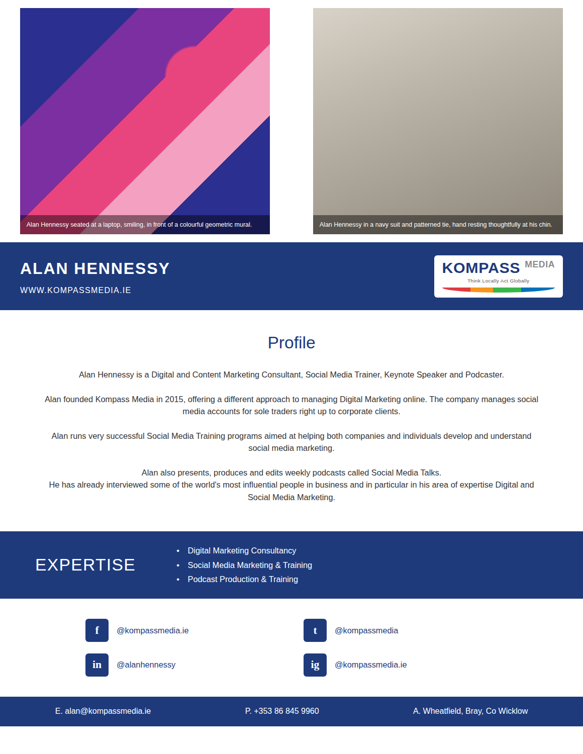Alan Hennessy seated at a laptop, smiling, in front of a colourful geometric mural.
Alan Hennessy in a navy suit and patterned tie, hand resting thoughtfully at his chin.
ALAN HENNESSY
WWW.KOMPASSMEDIA.IE
KOMPASS MEDIA
Think Locally Act Globally
Profile
Alan Hennessy is a Digital and Content Marketing Consultant, Social Media Trainer, Keynote Speaker and Podcaster.
Alan founded Kompass Media in 2015, offering a different approach to managing Digital Marketing online. The company manages social media accounts for sole traders right up to corporate clients.
Alan runs very successful Social Media Training programs aimed at helping both companies and individuals develop and understand social media marketing.
Alan also presents, produces and edits weekly podcasts called Social Media Talks.
He has already interviewed some of the world's most influential people in business and in particular in his area of expertise Digital and Social Media Marketing.
EXPERTISE
Digital Marketing Consultancy
Social Media Marketing & Training
Podcast Production & Training
f @kompassmedia.ie
t @kompassmedia
in @alanhennessy
ig @kompassmedia.ie
E. alan@kompassmedia.ie
P. +353 86 845 9960
A. Wheatfield, Bray, Co Wicklow